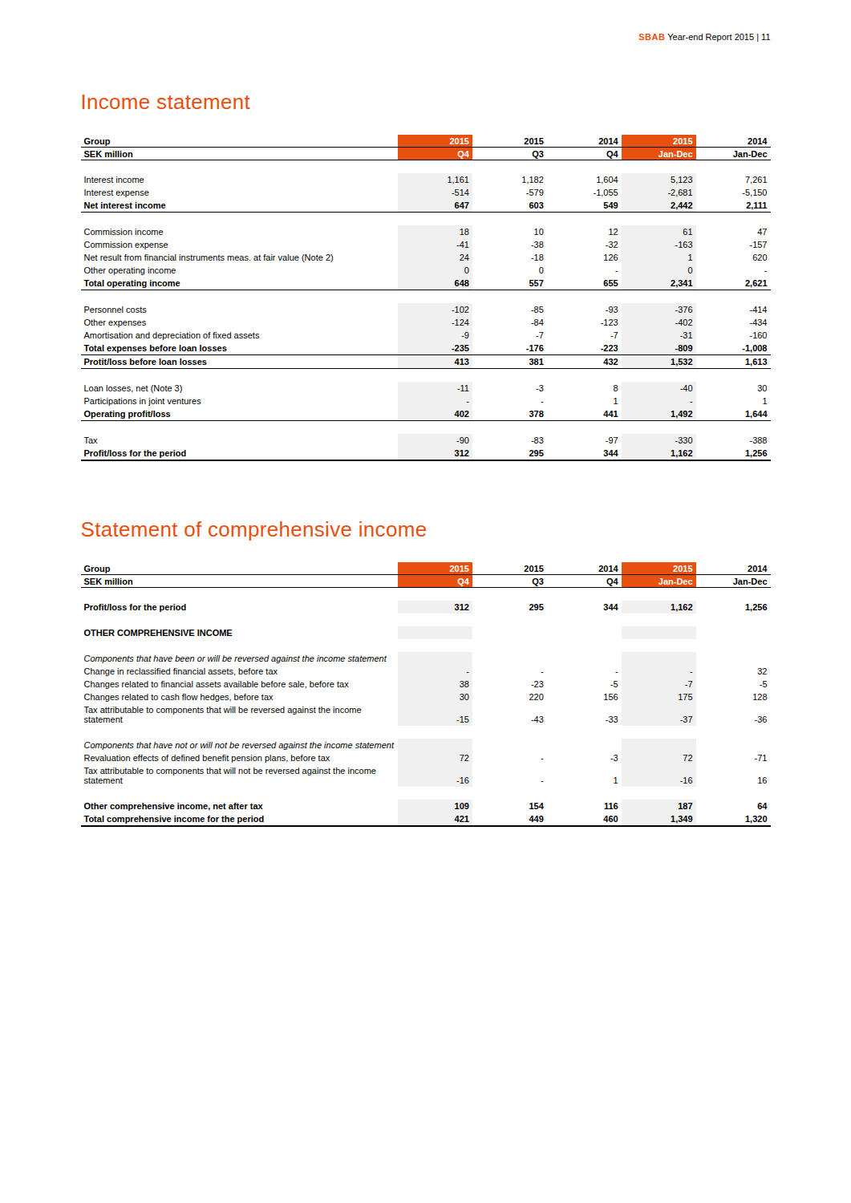SBAB Year-end Report 2015 | 11
Income statement
| Group | 2015 | 2015 | 2014 | 2015 | 2014 |
| --- | --- | --- | --- | --- | --- |
| SEK million | Q4 | Q3 | Q4 | Jan-Dec | Jan-Dec |
| Interest income | 1,161 | 1,182 | 1,604 | 5,123 | 7,261 |
| Interest expense | -514 | -579 | -1,055 | -2,681 | -5,150 |
| Net interest income | 647 | 603 | 549 | 2,442 | 2,111 |
| Commission income | 18 | 10 | 12 | 61 | 47 |
| Commission expense | -41 | -38 | -32 | -163 | -157 |
| Net result from financial instruments meas. at fair value (Note 2) | 24 | -18 | 126 | 1 | 620 |
| Other operating income | 0 | 0 | - | 0 | - |
| Total operating income | 648 | 557 | 655 | 2,341 | 2,621 |
| Personnel costs | -102 | -85 | -93 | -376 | -414 |
| Other expenses | -124 | -84 | -123 | -402 | -434 |
| Amortisation and depreciation of fixed assets | -9 | -7 | -7 | -31 | -160 |
| Total expenses before loan losses | -235 | -176 | -223 | -809 | -1,008 |
| Protit/loss before loan losses | 413 | 381 | 432 | 1,532 | 1,613 |
| Loan losses, net (Note 3) | -11 | -3 | 8 | -40 | 30 |
| Participations in joint ventures | - | - | 1 | - | 1 |
| Operating profit/loss | 402 | 378 | 441 | 1,492 | 1,644 |
| Tax | -90 | -83 | -97 | -330 | -388 |
| Profit/loss for the period | 312 | 295 | 344 | 1,162 | 1,256 |
Statement of comprehensive income
| Group | 2015 | 2015 | 2014 | 2015 | 2014 |
| --- | --- | --- | --- | --- | --- |
| SEK million | Q4 | Q3 | Q4 | Jan-Dec | Jan-Dec |
| Profit/loss for the period | 312 | 295 | 344 | 1,162 | 1,256 |
| OTHER COMPREHENSIVE INCOME | | | | | |
| Components that have been or will be reversed against the income statement | | | | | |
| Change in reclassified financial assets, before tax | - | - | - | - | 32 |
| Changes related to financial assets available before sale, before tax | 38 | -23 | -5 | -7 | -5 |
| Changes related to cash flow hedges, before tax | 30 | 220 | 156 | 175 | 128 |
| Tax attributable to components that will be reversed against the income statement | -15 | -43 | -33 | -37 | -36 |
| Components that have not or will not be reversed against the income statement | | | | | |
| Revaluation effects of defined benefit pension plans, before tax | 72 | - | -3 | 72 | -71 |
| Tax attributable to components that will not be reversed against the income statement | -16 | - | 1 | -16 | 16 |
| Other comprehensive income, net after tax | 109 | 154 | 116 | 187 | 64 |
| Total comprehensive income for the period | 421 | 449 | 460 | 1,349 | 1,320 |